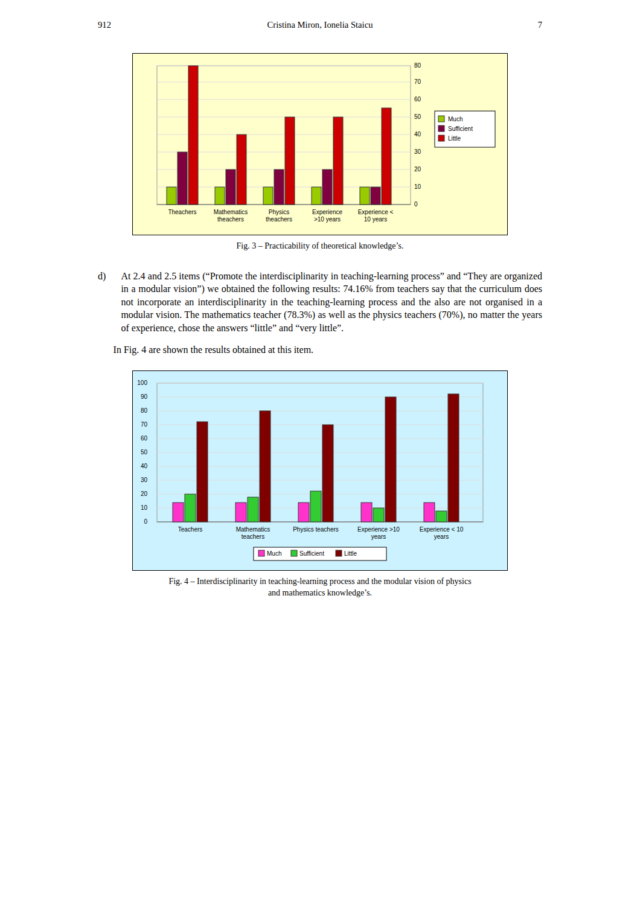912 Cristina Miron, Ionelia Staicu 7
0 10 20 30 40 50 60 70 80 Theachers Mathematics theachers Physics theachers Experience >10 years Experience < 10 years Much Sufficient Little
Fig. 3 – Practicability of theoretical knowledge’s.
d) At 2.4 and 2.5 items (“Promote the interdisciplinarity in teaching-learning process” and “They are organized in a modular vision”) we obtained the following results: 74.16% from teachers say that the curriculum does not incorporate an interdisciplinarity in the teaching-learning process and the also are not organised in a modular vision. The mathematics teacher (78.3%) as well as the physics teachers (70%), no matter the years of experience, chose the answers “little” and “very little”.
In Fig. 4 are shown the results obtained at this item.
0 10 20 30 40 50 60 70 80 90 100 Teachers Mathematics teachers Physics teachers Experience >10 years Experience < 10 years Much Sufficient Little
Fig. 4 – Interdisciplinarity in teaching-learning process and the modular vision of physics
and mathematics knowledge’s.